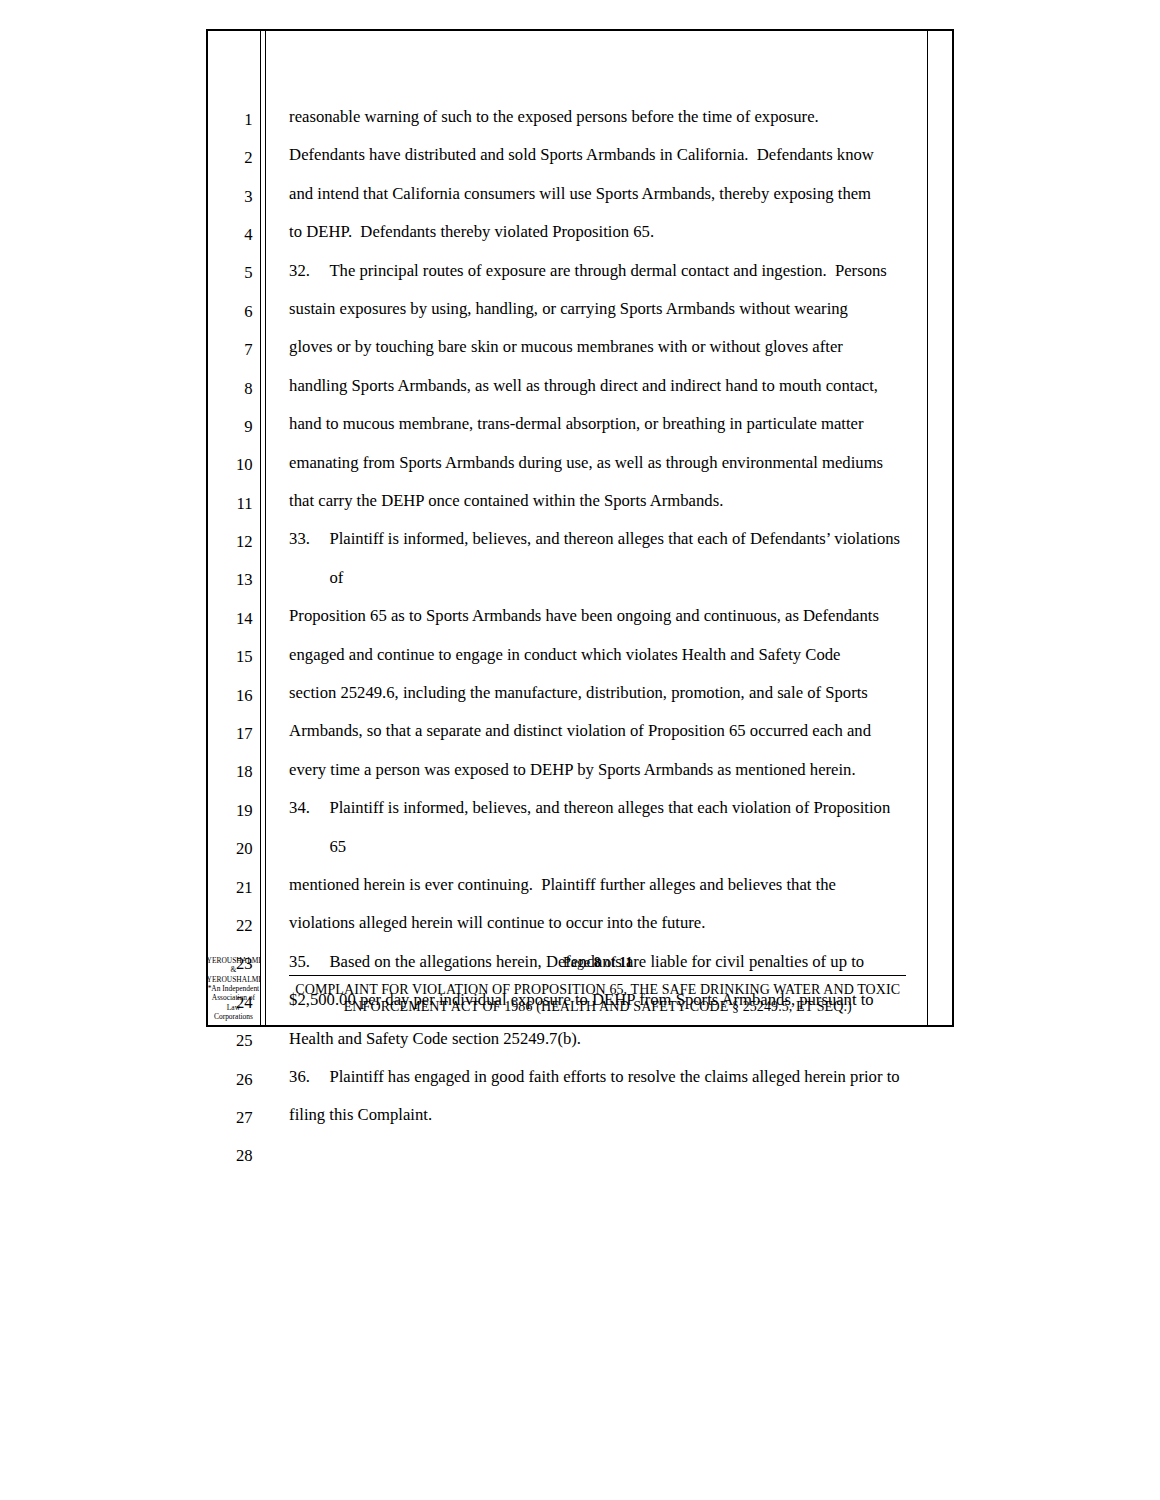1
2
3
4
5
6
7
8
9
10
11
12
13
14
15
16
17
18
19
20
21
22
23
24
25
26
27
28
reasonable warning of such to the exposed persons before the time of exposure.
Defendants have distributed and sold Sports Armbands in California. Defendants know
and intend that California consumers will use Sports Armbands, thereby exposing them
to DEHP. Defendants thereby violated Proposition 65.
32.
The principal routes of exposure are through dermal contact and ingestion. Persons
sustain exposures by using, handling, or carrying Sports Armbands without wearing
gloves or by touching bare skin or mucous membranes with or without gloves after
handling Sports Armbands, as well as through direct and indirect hand to mouth contact,
hand to mucous membrane, trans-dermal absorption, or breathing in particulate matter
emanating from Sports Armbands during use, as well as through environmental mediums
that carry the DEHP once contained within the Sports Armbands.
33.
Plaintiff is informed, believes, and thereon alleges that each of Defendants’ violations of
Proposition 65 as to Sports Armbands have been ongoing and continuous, as Defendants
engaged and continue to engage in conduct which violates Health and Safety Code
section 25249.6, including the manufacture, distribution, promotion, and sale of Sports
Armbands, so that a separate and distinct violation of Proposition 65 occurred each and
every time a person was exposed to DEHP by Sports Armbands as mentioned herein.
34.
Plaintiff is informed, believes, and thereon alleges that each violation of Proposition 65
mentioned herein is ever continuing. Plaintiff further alleges and believes that the
violations alleged herein will continue to occur into the future.
35.
Based on the allegations herein, Defendants are liable for civil penalties of up to
$2,500.00 per day per individual exposure to DEHP from Sports Armbands, pursuant to
Health and Safety Code section 25249.7(b).
36.
Plaintiff has engaged in good faith efforts to resolve the claims alleged herein prior to
filing this Complaint.
Page 8 of 11
COMPLAINT FOR VIOLATION OF PROPOSITION 65, THE SAFE DRINKING WATER AND TOXIC
ENFORCEMENT ACT OF 1986 (HEALTH AND SAFETY CODE § 25249.5, ET SEQ.)
YEROUSHALMI
&
YEROUSHALMI
*An Independent
Association of Law
Corporations